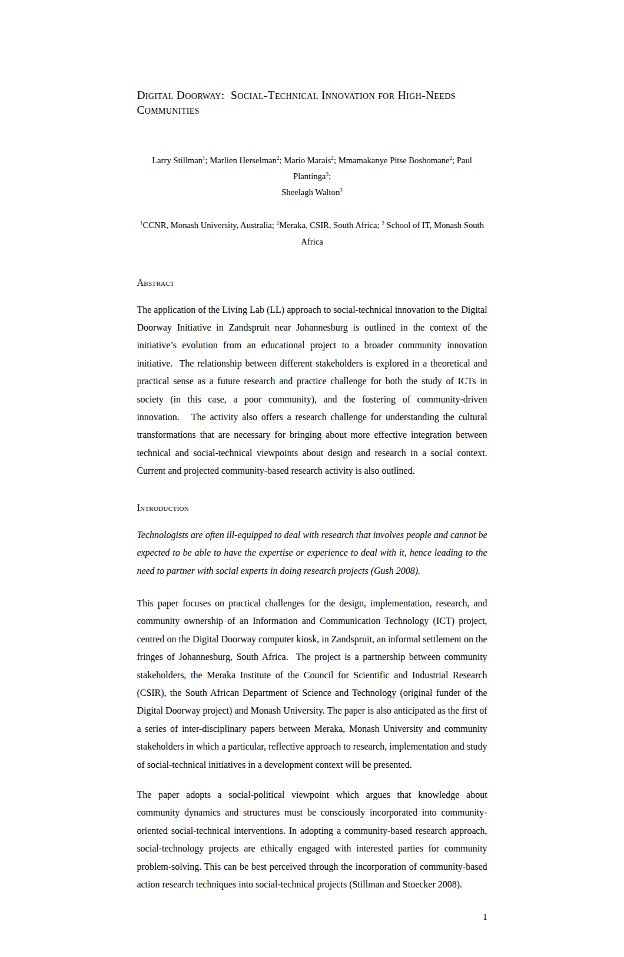Digital Doorway: Social-Technical Innovation for High-Needs Communities
Larry Stillman1; Marlien Herselman2; Mario Marais2; Mmamakanye Pitse Boshomane2; Paul Plantinga3;
Sheelagh Walton3
1CCNR, Monash University, Australia; 2Meraka, CSIR, South Africa; 3 School of IT, Monash South Africa
Abstract
The application of the Living Lab (LL) approach to social-technical innovation to the Digital Doorway Initiative in Zandspruit near Johannesburg is outlined in the context of the initiative’s evolution from an educational project to a broader community innovation initiative. The relationship between different stakeholders is explored in a theoretical and practical sense as a future research and practice challenge for both the study of ICTs in society (in this case, a poor community), and the fostering of community-driven innovation. The activity also offers a research challenge for understanding the cultural transformations that are necessary for bringing about more effective integration between technical and social-technical viewpoints about design and research in a social context. Current and projected community-based research activity is also outlined.
Introduction
Technologists are often ill-equipped to deal with research that involves people and cannot be expected to be able to have the expertise or experience to deal with it, hence leading to the need to partner with social experts in doing research projects (Gush 2008).
This paper focuses on practical challenges for the design, implementation, research, and community ownership of an Information and Communication Technology (ICT) project, centred on the Digital Doorway computer kiosk, in Zandspruit, an informal settlement on the fringes of Johannesburg, South Africa. The project is a partnership between community stakeholders, the Meraka Institute of the Council for Scientific and Industrial Research (CSIR), the South African Department of Science and Technology (original funder of the Digital Doorway project) and Monash University. The paper is also anticipated as the first of a series of inter-disciplinary papers between Meraka, Monash University and community stakeholders in which a particular, reflective approach to research, implementation and study of social-technical initiatives in a development context will be presented.
The paper adopts a social-political viewpoint which argues that knowledge about community dynamics and structures must be consciously incorporated into community-oriented social-technical interventions. In adopting a community-based research approach, social-technology projects are ethically engaged with interested parties for community problem-solving. This can be best perceived through the incorporation of community-based action research techniques into social-technical projects (Stillman and Stoecker 2008).
1